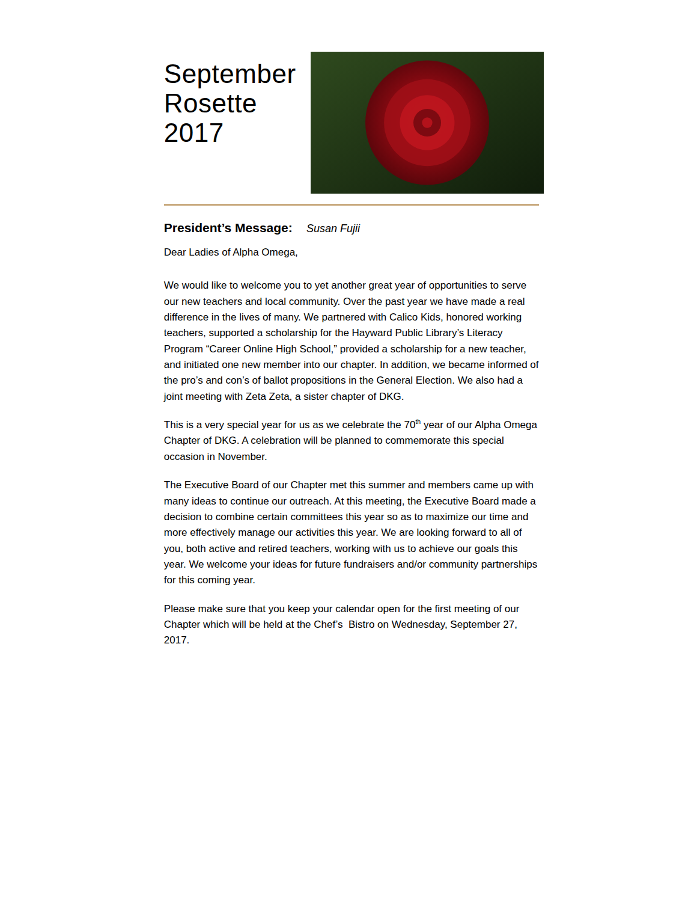September Rosette 2017
President’s Message: Susan Fujii
Dear Ladies of Alpha Omega,
We would like to welcome you to yet another great year of opportunities to serve our new teachers and local community. Over the past year we have made a real difference in the lives of many. We partnered with Calico Kids, honored working teachers, supported a scholarship for the Hayward Public Library’s Literacy Program “Career Online High School,” provided a scholarship for a new teacher, and initiated one new member into our chapter. In addition, we became informed of the pro’s and con’s of ballot propositions in the General Election. We also had a joint meeting with Zeta Zeta, a sister chapter of DKG.
This is a very special year for us as we celebrate the 70th year of our Alpha Omega Chapter of DKG. A celebration will be planned to commemorate this special occasion in November.
The Executive Board of our Chapter met this summer and members came up with many ideas to continue our outreach. At this meeting, the Executive Board made a decision to combine certain committees this year so as to maximize our time and more effectively manage our activities this year. We are looking forward to all of you, both active and retired teachers, working with us to achieve our goals this year. We welcome your ideas for future fundraisers and/or community partnerships for this coming year.
Please make sure that you keep your calendar open for the first meeting of our Chapter which will be held at the Chef’s Bistro on Wednesday, September 27, 2017.